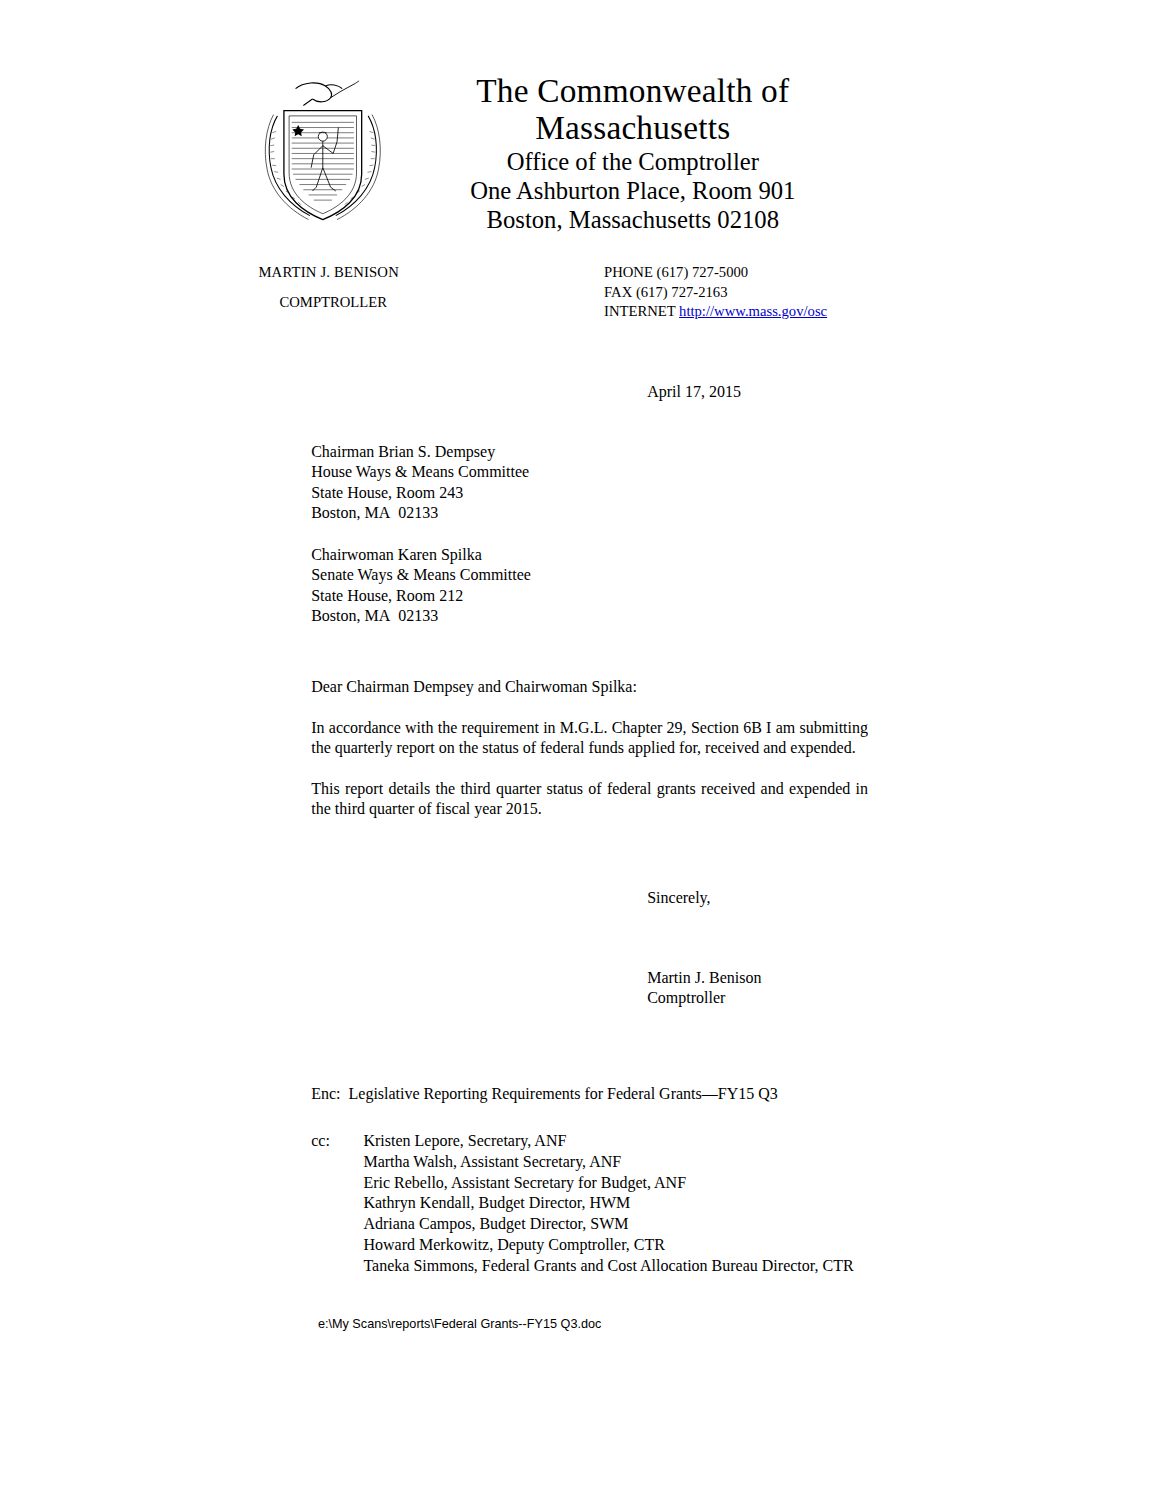The Commonwealth of Massachusetts
Office of the Comptroller
One Ashburton Place, Room 901
Boston, Massachusetts 02108
MARTIN J. BENISON
COMPTROLLER
PHONE (617) 727-5000
FAX (617) 727-2163
INTERNET http://www.mass.gov/osc
April 17, 2015
Chairman Brian S. Dempsey
House Ways & Means Committee
State House, Room 243
Boston, MA 02133
Chairwoman Karen Spilka
Senate Ways & Means Committee
State House, Room 212
Boston, MA 02133
Dear Chairman Dempsey and Chairwoman Spilka:
In accordance with the requirement in M.G.L. Chapter 29, Section 6B I am submitting the quarterly report on the status of federal funds applied for, received and expended.
This report details the third quarter status of federal grants received and expended in the third quarter of fiscal year 2015.
Sincerely,
Martin J. Benison
Comptroller
Enc: Legislative Reporting Requirements for Federal Grants—FY15 Q3
cc:
Kristen Lepore, Secretary, ANF
Martha Walsh, Assistant Secretary, ANF
Eric Rebello, Assistant Secretary for Budget, ANF
Kathryn Kendall, Budget Director, HWM
Adriana Campos, Budget Director, SWM
Howard Merkowitz, Deputy Comptroller, CTR
Taneka Simmons, Federal Grants and Cost Allocation Bureau Director, CTR
e:\My Scans\reports\Federal Grants--FY15 Q3.doc